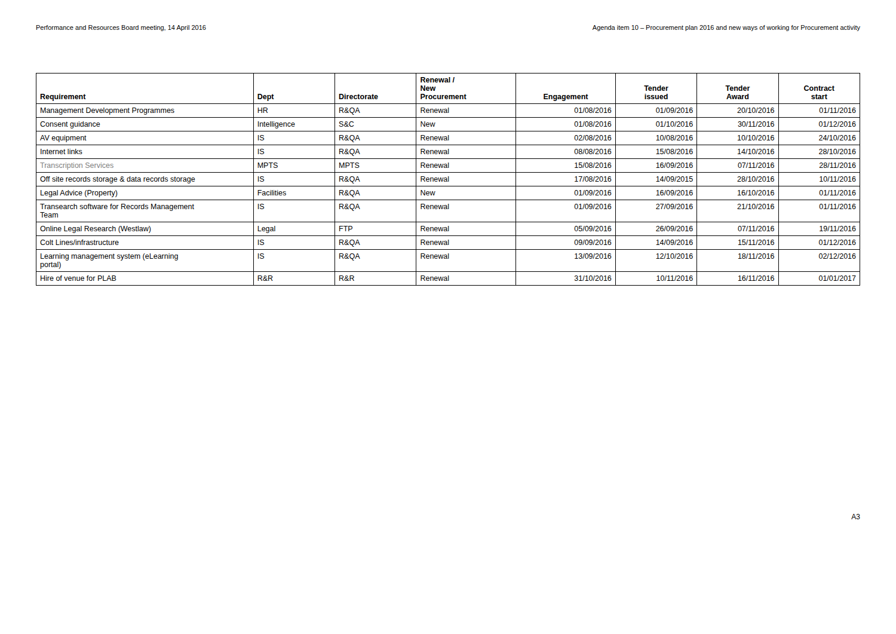Performance and Resources Board meeting, 14 April 2016
Agenda item 10 – Procurement plan 2016 and new ways of working for Procurement activity
| Requirement | Dept | Directorate | Renewal / New Procurement | Engagement | Tender issued | Tender Award | Contract start |
| --- | --- | --- | --- | --- | --- | --- | --- |
| Management Development Programmes | HR | R&QA | Renewal | 01/08/2016 | 01/09/2016 | 20/10/2016 | 01/11/2016 |
| Consent guidance | Intelligence | S&C | New | 01/08/2016 | 01/10/2016 | 30/11/2016 | 01/12/2016 |
| AV equipment | IS | R&QA | Renewal | 02/08/2016 | 10/08/2016 | 10/10/2016 | 24/10/2016 |
| Internet links | IS | R&QA | Renewal | 08/08/2016 | 15/08/2016 | 14/10/2016 | 28/10/2016 |
| Transcription Services | MPTS | MPTS | Renewal | 15/08/2016 | 16/09/2016 | 07/11/2016 | 28/11/2016 |
| Off site records storage & data records storage | IS | R&QA | Renewal | 17/08/2016 | 14/09/2015 | 28/10/2016 | 10/11/2016 |
| Legal Advice (Property) | Facilities | R&QA | New | 01/09/2016 | 16/09/2016 | 16/10/2016 | 01/11/2016 |
| Transearch software for Records Management Team | IS | R&QA | Renewal | 01/09/2016 | 27/09/2016 | 21/10/2016 | 01/11/2016 |
| Online Legal Research (Westlaw) | Legal | FTP | Renewal | 05/09/2016 | 26/09/2016 | 07/11/2016 | 19/11/2016 |
| Colt Lines/infrastructure | IS | R&QA | Renewal | 09/09/2016 | 14/09/2016 | 15/11/2016 | 01/12/2016 |
| Learning management system (eLearning portal) | IS | R&QA | Renewal | 13/09/2016 | 12/10/2016 | 18/11/2016 | 02/12/2016 |
| Hire of venue for PLAB | R&R | R&R | Renewal | 31/10/2016 | 10/11/2016 | 16/11/2016 | 01/01/2017 |
A3